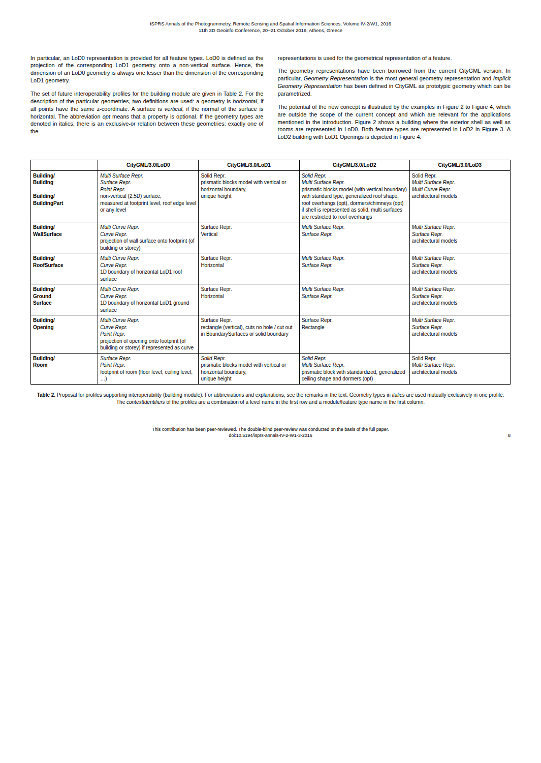ISPRS Annals of the Photogrammetry, Remote Sensing and Spatial Information Sciences, Volume IV-2/W1, 2016
11th 3D Geoinfo Conference, 20–21 October 2016, Athens, Greece
In particular, an LoD0 representation is provided for all feature types. LoD0 is defined as the projection of the corresponding LoD1 geometry onto a non-vertical surface. Hence, the dimension of an LoD0 geometry is always one lesser than the dimension of the corresponding LoD1 geometry.
The set of future interoperability profiles for the building module are given in Table 2. For the description of the particular geometries, two definitions are used: a geometry is horizontal, if all points have the same z-coordinate. A surface is vertical, if the normal of the surface is horizontal. The abbreviation opt means that a property is optional. If the geometry types are denoted in italics, there is an exclusive-or relation between these geometries: exactly one of the
representations is used for the geometrical representation of a feature.
The geometry representations have been borrowed from the current CityGML version. In particular, Geometry Representation is the most general geometry representation and Implicit Geometry Representation has been defined in CityGML as prototypic geometry which can be parametrized.
The potential of the new concept is illustrated by the examples in Figure 2 to Figure 4, which are outside the scope of the current concept and which are relevant for the applications mentioned in the introduction. Figure 2 shows a building where the exterior shell as well as rooms are represented in LoD0. Both feature types are represented in LoD2 in Figure 3. A LoD2 building with LoD1 Openings is depicted in Figure 4.
| | CityGML/3.0/LoD0 | CityGML/3.0/LoD1 | CityGML/3.0/LoD2 | CityGML/3.0/LoD3 |
| --- | --- | --- | --- | --- |
| Building/ Building Building/ BuildingPart | Multi Surface Repr. Surface Repr. Point Repr. non-vertical (2.5D) surface, measured at footprint level, roof edge level or any level | Solid Repr. prismatic blocks model with vertical or horizontal boundary, unique height | Solid Repr. Multi Surface Repr. prismatic blocks model (with vertical boundary) with standard type, generalized roof shape, roof overhangs (opt), dormers/chimneys (opt) if shell is represented as solid, multi surfaces are restricted to roof overhangs | Solid Repr. Multi Surface Repr. Multi Curve Repr. architectural models |
| Building/ WallSurface | Multi Curve Repr. Curve Repr. projection of wall surface onto footprint (of building or storey) | Surface Repr. Vertical | Multi Surface Repr. Surface Repr. | Multi Surface Repr. Surface Repr. architectural models |
| Building/ RoofSurface | Multi Curve Repr. Curve Repr. 1D boundary of horizontal LoD1 roof surface | Surface Repr. Horizontal | Multi Surface Repr. Surface Repr. | Multi Surface Repr. Surface Repr. architectural models |
| Building/ Ground Surface | Multi Curve Repr. Curve Repr. 1D boundary of horizontal LoD1 ground surface | Surface Repr. Horizontal | Multi Surface Repr. Surface Repr. | Multi Surface Repr. Surface Repr. architectural models |
| Building/ Opening | Multi Curve Repr. Curve Repr. Point Repr. projection of opening onto footprint (of building or storey) if represented as curve | Surface Repr. rectangle (vertical), cuts no hole / cut out in BoundarySurfaces or solid boundary | Surface Repr. Rectangle | Multi Surface Repr. Surface Repr. architectural models |
| Building/ Room | Surface Repr. Point Repr. footprint of room (floor level, ceiling level, …) | Solid Repr. prismatic blocks model with vertical or horizontal boundary, unique height | Solid Repr. Multi Surface Repr. prismatic block with standardized, generalized ceiling shape and dormers (opt) | Solid Repr. Multi Surface Repr. architectural models |
Table 2. Proposal for profiles supporting interoperability (building module). For abbreviations and explanations, see the remarks in the text. Geometry types in italics are used mutually exclusively in one profile. The contextIdentifiers of the profiles are a combination of a level name in the first row and a module/feature type name in the first column.
This contribution has been peer-reviewed. The double-blind peer-review was conducted on the basis of the full paper.
doi:10.5194/isprs-annals-IV-2-W1-3-2016 8